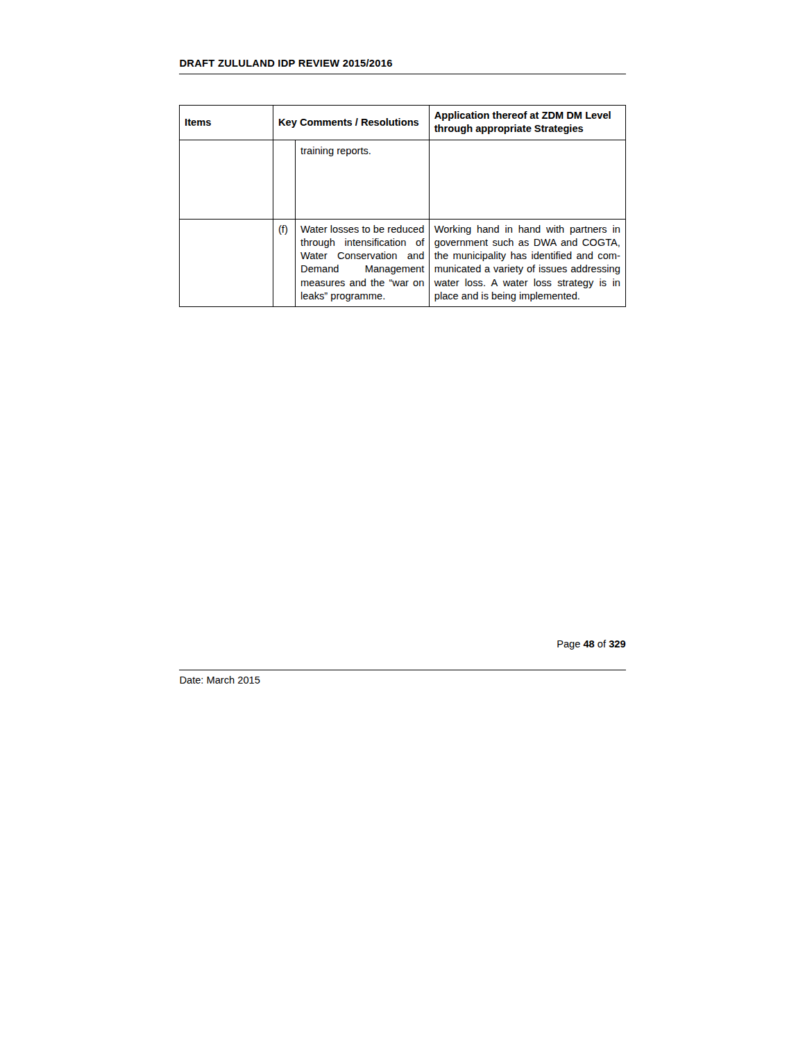DRAFT ZULULAND IDP REVIEW 2015/2016
| Items | Key Comments / Resolutions | Application thereof at ZDM DM Level through appropriate Strategies |
| --- | --- | --- |
| | | training reports. | |
| | (f) | Water losses to be reduced through intensification of Water Conservation and Demand Management measures and the “war on leaks” programme. | Working hand in hand with partners in government such as DWA and COGTA, the municipality has identified and communicated a variety of issues addressing water loss. A water loss strategy is in place and is being implemented. |
Page 48 of 329
Date: March 2015